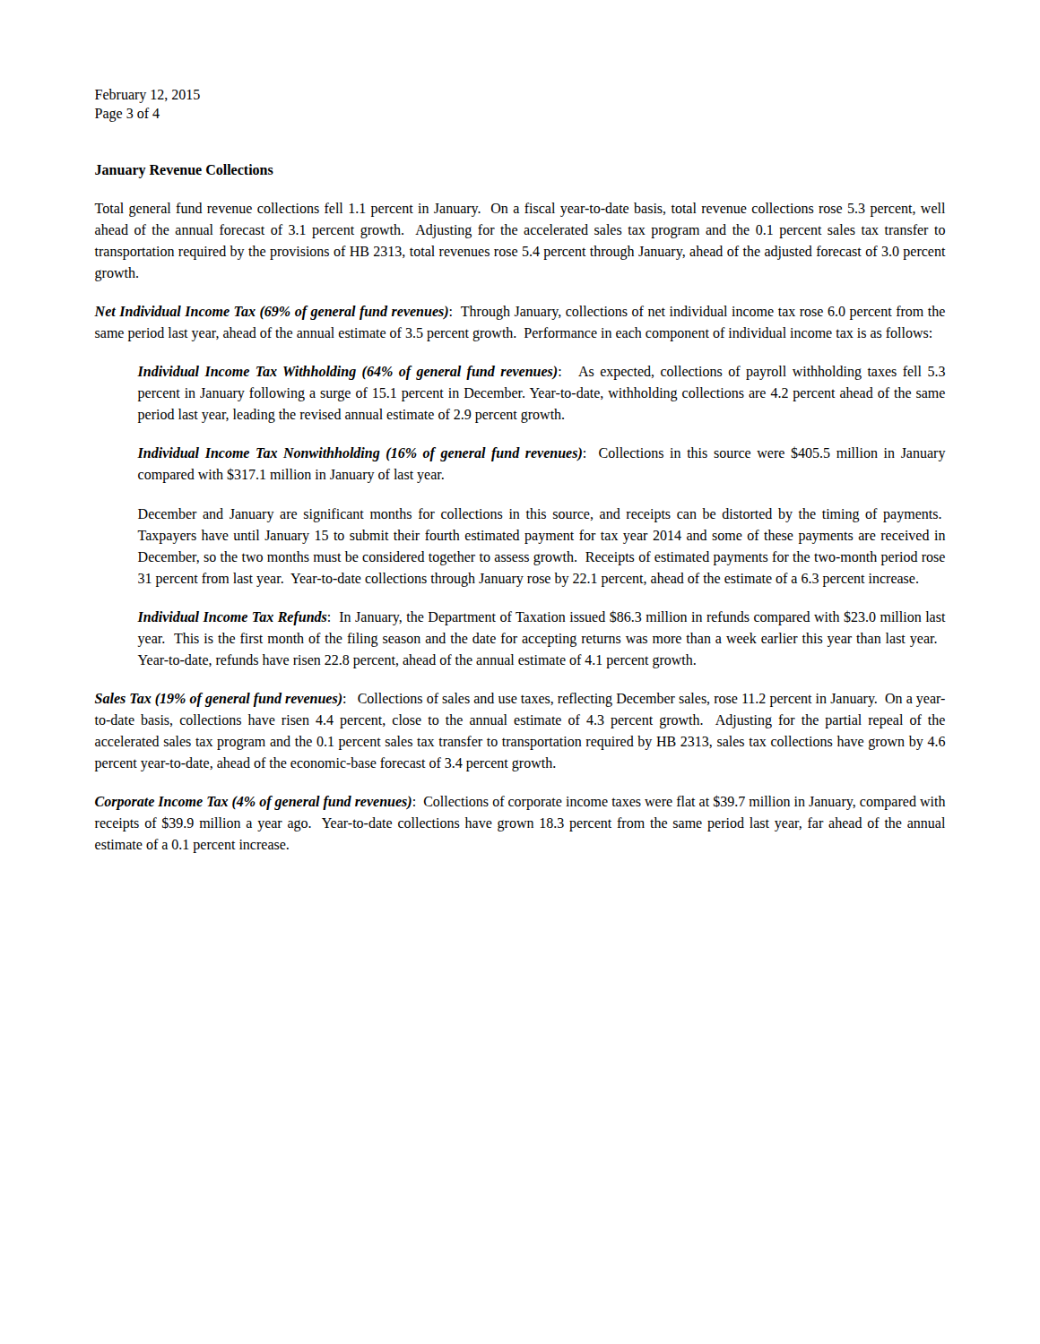February 12, 2015
Page 3 of 4
January Revenue Collections
Total general fund revenue collections fell 1.1 percent in January. On a fiscal year-to-date basis, total revenue collections rose 5.3 percent, well ahead of the annual forecast of 3.1 percent growth. Adjusting for the accelerated sales tax program and the 0.1 percent sales tax transfer to transportation required by the provisions of HB 2313, total revenues rose 5.4 percent through January, ahead of the adjusted forecast of 3.0 percent growth.
Net Individual Income Tax (69% of general fund revenues): Through January, collections of net individual income tax rose 6.0 percent from the same period last year, ahead of the annual estimate of 3.5 percent growth. Performance in each component of individual income tax is as follows:
Individual Income Tax Withholding (64% of general fund revenues): As expected, collections of payroll withholding taxes fell 5.3 percent in January following a surge of 15.1 percent in December. Year-to-date, withholding collections are 4.2 percent ahead of the same period last year, leading the revised annual estimate of 2.9 percent growth.
Individual Income Tax Nonwithholding (16% of general fund revenues): Collections in this source were $405.5 million in January compared with $317.1 million in January of last year.
December and January are significant months for collections in this source, and receipts can be distorted by the timing of payments. Taxpayers have until January 15 to submit their fourth estimated payment for tax year 2014 and some of these payments are received in December, so the two months must be considered together to assess growth. Receipts of estimated payments for the two-month period rose 31 percent from last year. Year-to-date collections through January rose by 22.1 percent, ahead of the estimate of a 6.3 percent increase.
Individual Income Tax Refunds: In January, the Department of Taxation issued $86.3 million in refunds compared with $23.0 million last year. This is the first month of the filing season and the date for accepting returns was more than a week earlier this year than last year. Year-to-date, refunds have risen 22.8 percent, ahead of the annual estimate of 4.1 percent growth.
Sales Tax (19% of general fund revenues): Collections of sales and use taxes, reflecting December sales, rose 11.2 percent in January. On a year-to-date basis, collections have risen 4.4 percent, close to the annual estimate of 4.3 percent growth. Adjusting for the partial repeal of the accelerated sales tax program and the 0.1 percent sales tax transfer to transportation required by HB 2313, sales tax collections have grown by 4.6 percent year-to-date, ahead of the economic-base forecast of 3.4 percent growth.
Corporate Income Tax (4% of general fund revenues): Collections of corporate income taxes were flat at $39.7 million in January, compared with receipts of $39.9 million a year ago. Year-to-date collections have grown 18.3 percent from the same period last year, far ahead of the annual estimate of a 0.1 percent increase.